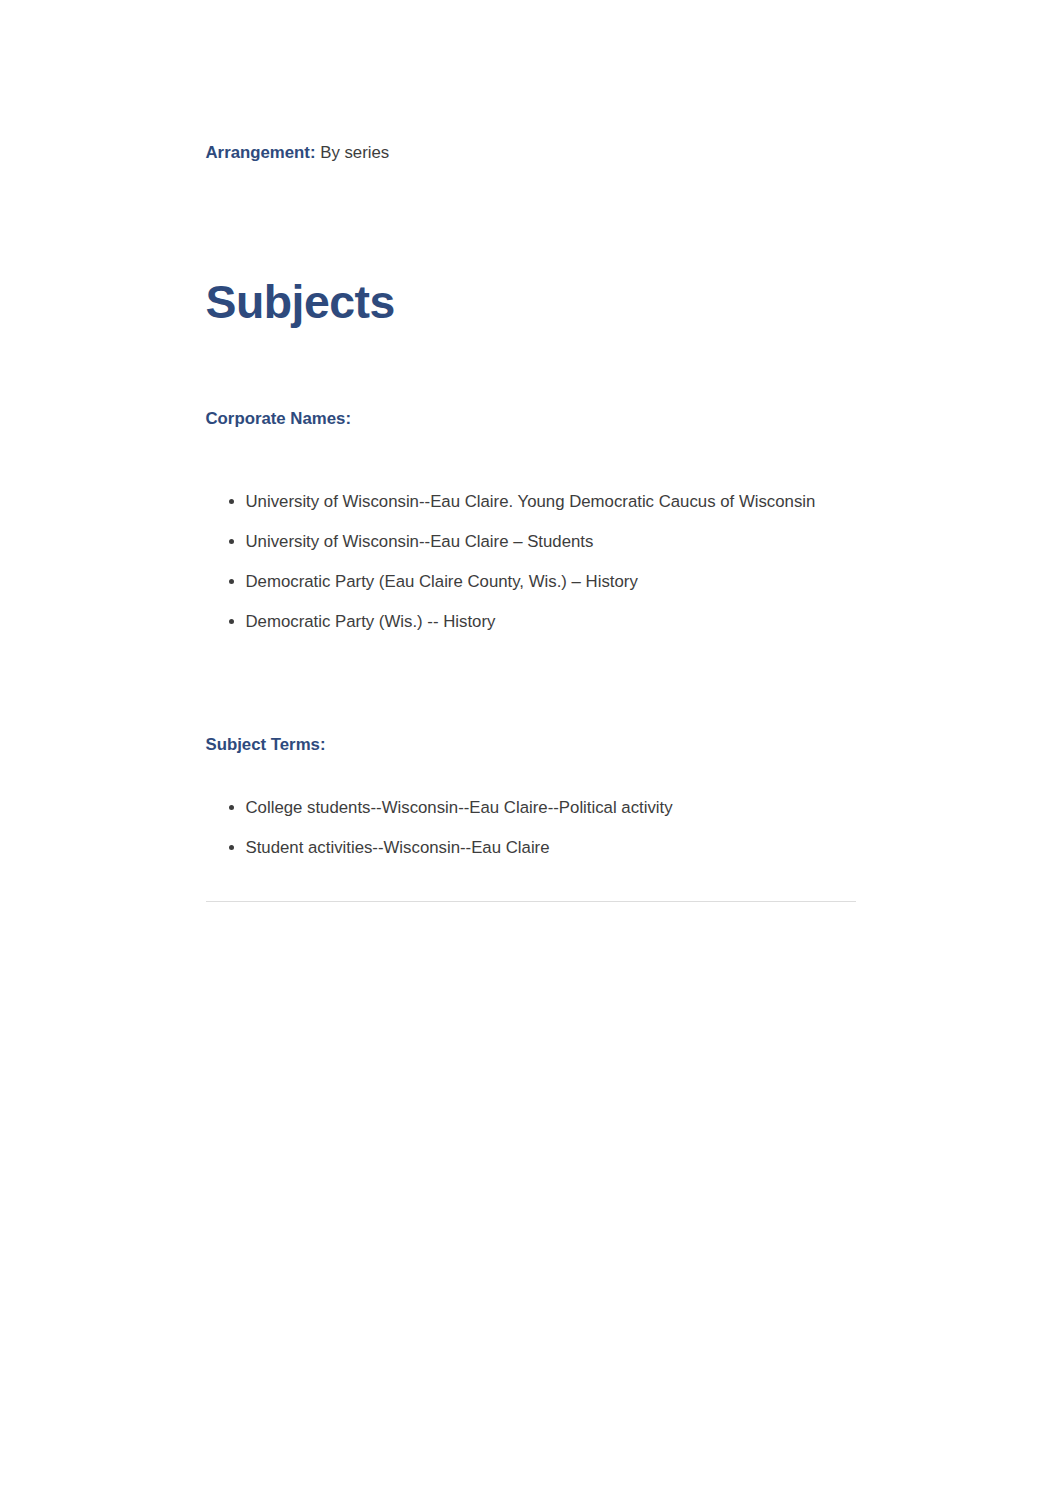Arrangement: By series
Subjects
Corporate Names:
University of Wisconsin--Eau Claire. Young Democratic Caucus of Wisconsin
University of Wisconsin--Eau Claire – Students
Democratic Party (Eau Claire County, Wis.) – History
Democratic Party (Wis.) -- History
Subject Terms:
College students--Wisconsin--Eau Claire--Political activity
Student activities--Wisconsin--Eau Claire